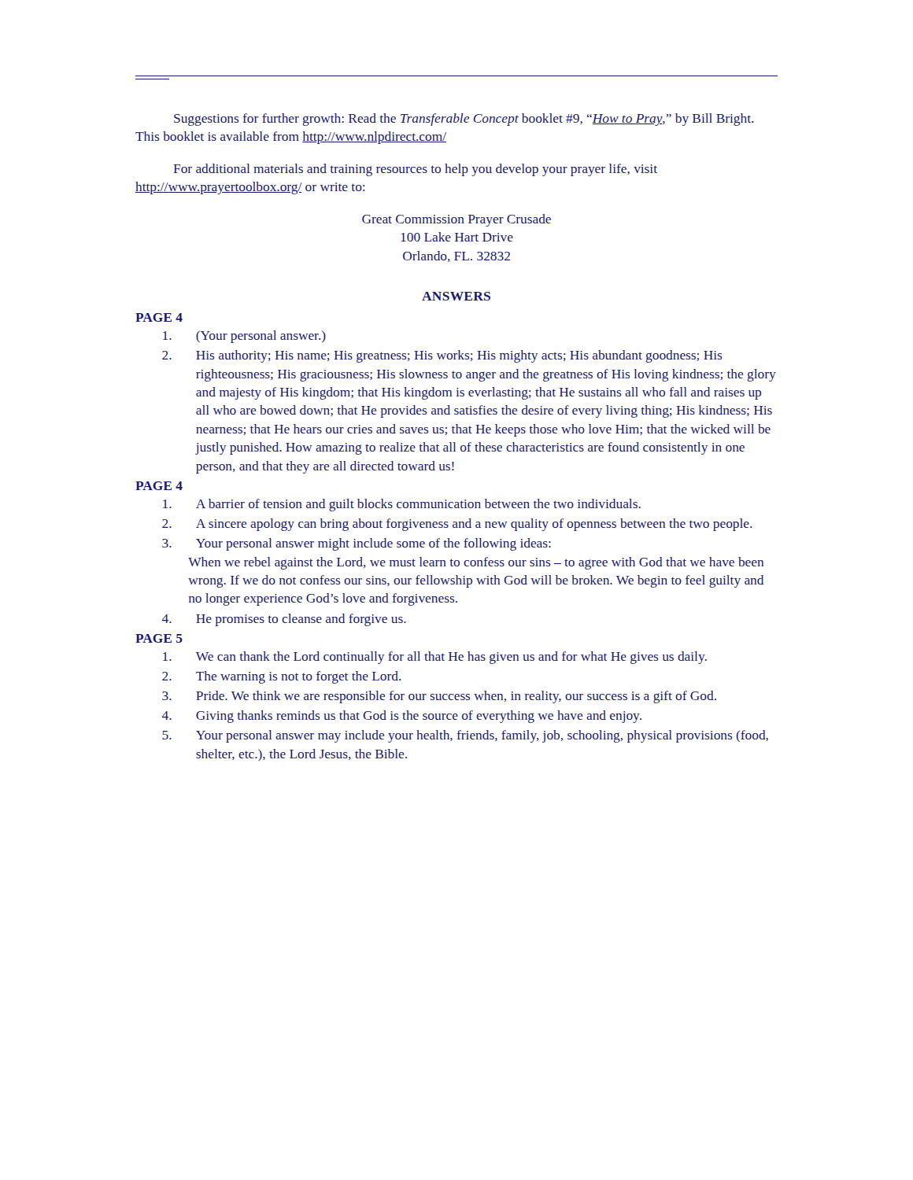Suggestions for further growth: Read the Transferable Concept booklet #9, “How to Pray,” by Bill Bright. This booklet is available from http://www.nlpdirect.com/
For additional materials and training resources to help you develop your prayer life, visit http://www.prayertoolbox.org/ or write to:
Great Commission Prayer Crusade
100 Lake Hart Drive
Orlando, FL. 32832
ANSWERS
PAGE 4
1.(Your personal answer.)
2. His authority; His name; His greatness; His works; His mighty acts; His abundant goodness; His righteousness; His graciousness; His slowness to anger and the greatness of His loving kindness; the glory and majesty of His kingdom; that His kingdom is everlasting; that He sustains all who fall and raises up all who are bowed down; that He provides and satisfies the desire of every living thing; His kindness; His nearness; that He hears our cries and saves us; that He keeps those who love Him; that the wicked will be justly punished. How amazing to realize that all of these characteristics are found consistently in one person, and that they are all directed toward us!
PAGE 4
1. A barrier of tension and guilt blocks communication between the two individuals.
2. A sincere apology can bring about forgiveness and a new quality of openness between the two people.
3. Your personal answer might include some of the following ideas: When we rebel against the Lord, we must learn to confess our sins – to agree with God that we have been wrong. If we do not confess our sins, our fellowship with God will be broken. We begin to feel guilty and no longer experience God’s love and forgiveness.
4. He promises to cleanse and forgive us.
PAGE 5
1. We can thank the Lord continually for all that He has given us and for what He gives us daily.
2. The warning is not to forget the Lord.
3. Pride. We think we are responsible for our success when, in reality, our success is a gift of God.
4. Giving thanks reminds us that God is the source of everything we have and enjoy.
5. Your personal answer may include your health, friends, family, job, schooling, physical provisions (food, shelter, etc.), the Lord Jesus, the Bible.